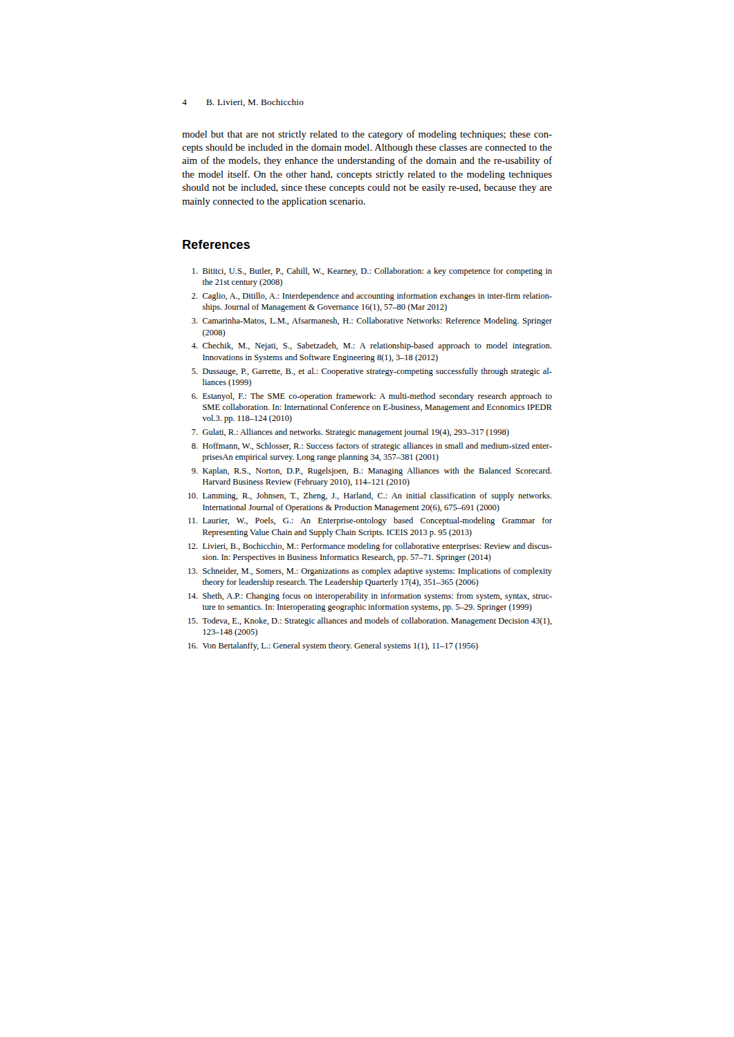4 B. Livieri, M. Bochicchio
model but that are not strictly related to the category of modeling techniques; these concepts should be included in the domain model. Although these classes are connected to the aim of the models, they enhance the understanding of the domain and the re-usability of the model itself. On the other hand, concepts strictly related to the modeling techniques should not be included, since these concepts could not be easily re-used, because they are mainly connected to the application scenario.
References
1 Bititci, U.S., Butler, P., Cahill, W., Kearney, D.: Collaboration: a key competence for competing in the 21st century (2008)
2 Caglio, A., Ditillo, A.: Interdependence and accounting information exchanges in inter-firm relationships. Journal of Management & Governance 16(1), 57–80 (Mar 2012)
3 Camarinha-Matos, L.M., Afsarmanesh, H.: Collaborative Networks: Reference Modeling. Springer (2008)
4 Chechik, M., Nejati, S., Sabetzadeh, M.: A relationship-based approach to model integration. Innovations in Systems and Software Engineering 8(1), 3–18 (2012)
5 Dussauge, P., Garrette, B., et al.: Cooperative strategy-competing successfully through strategic alliances (1999)
6 Estanyol, F.: The SME co-operation framework: A multi-method secondary research approach to SME collaboration. In: International Conference on E-business, Management and Economics IPEDR vol.3. pp. 118–124 (2010)
7 Gulati, R.: Alliances and networks. Strategic management journal 19(4), 293–317 (1998)
8 Hoffmann, W., Schlosser, R.: Success factors of strategic alliances in small and medium-sized enterprisesAn empirical survey. Long range planning 34, 357–381 (2001)
9 Kaplan, R.S., Norton, D.P., Rugelsjoen, B.: Managing Alliances with the Balanced Scorecard. Harvard Business Review (February 2010), 114–121 (2010)
10 Lamming, R., Johnsen, T., Zheng, J., Harland, C.: An initial classification of supply networks. International Journal of Operations & Production Management 20(6), 675–691 (2000)
11 Laurier, W., Poels, G.: An Enterprise-ontology based Conceptual-modeling Grammar for Representing Value Chain and Supply Chain Scripts. ICEIS 2013 p. 95 (2013)
12 Livieri, B., Bochicchio, M.: Performance modeling for collaborative enterprises: Review and discussion. In: Perspectives in Business Informatics Research, pp. 57–71. Springer (2014)
13 Schneider, M., Somers, M.: Organizations as complex adaptive systems: Implications of complexity theory for leadership research. The Leadership Quarterly 17(4), 351–365 (2006)
14 Sheth, A.P.: Changing focus on interoperability in information systems: from system, syntax, structure to semantics. In: Interoperating geographic information systems, pp. 5–29. Springer (1999)
15 Todeva, E., Knoke, D.: Strategic alliances and models of collaboration. Management Decision 43(1), 123–148 (2005)
16 Von Bertalanffy, L.: General system theory. General systems 1(1), 11–17 (1956)